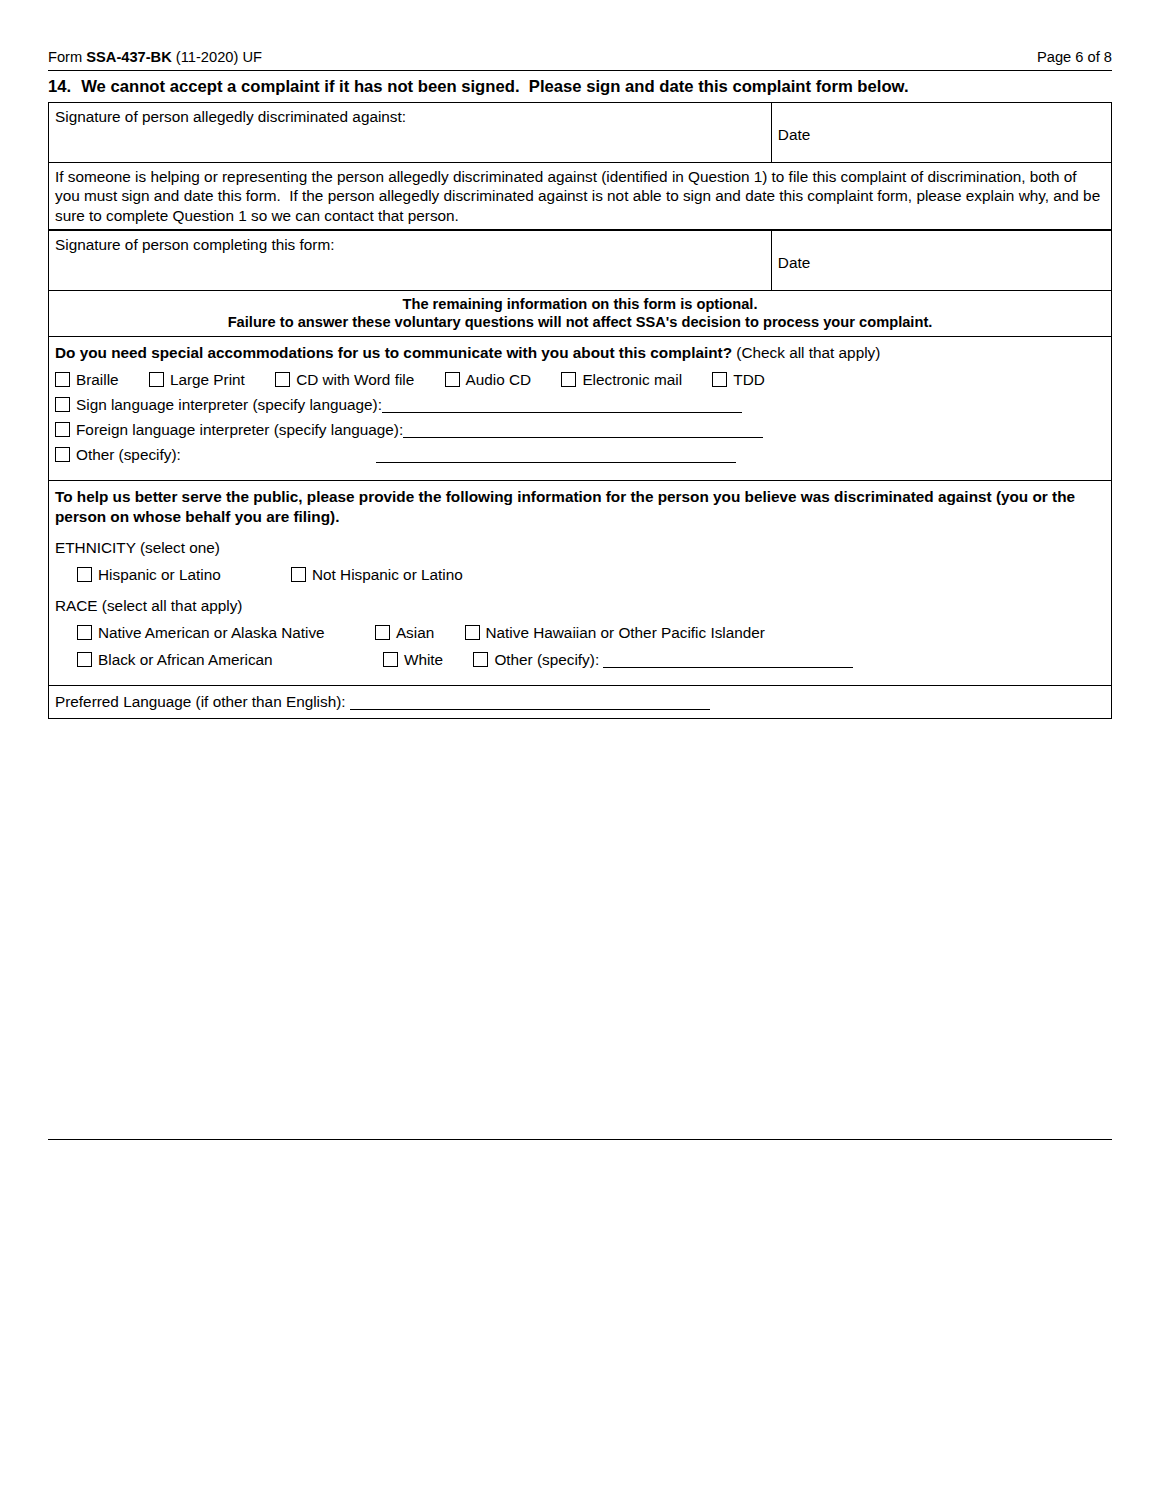Form SSA-437-BK (11-2020) UF
Page 6 of 8
14.
We cannot accept a complaint if it has not been signed. Please sign and date this complaint form below.
| Signature of person allegedly discriminated against: | Date |
If someone is helping or representing the person allegedly discriminated against (identified in Question 1) to file this complaint of discrimination, both of you must sign and date this form. If the person allegedly discriminated against is not able to sign and date this complaint form, please explain why, and be sure to complete Question 1 so we can contact that person.
| Signature of person completing this form: | Date |
The remaining information on this form is optional.
Failure to answer these voluntary questions will not affect SSA's decision to process your complaint.
Do you need special accommodations for us to communicate with you about this complaint? (Check all that apply)
Braille Large Print CD with Word file Audio CD Electronic mail TDD
Sign language interpreter (specify language):
Foreign language interpreter (specify language):
Other (specify):
To help us better serve the public, please provide the following information for the person you believe was discriminated against (you or the person on whose behalf you are filing).
ETHNICITY (select one)
Hispanic or Latino Not Hispanic or Latino
RACE (select all that apply)
Native American or Alaska Native Asian Native Hawaiian or Other Pacific Islander
Black or African American White Other (specify):
Preferred Language (if other than English):